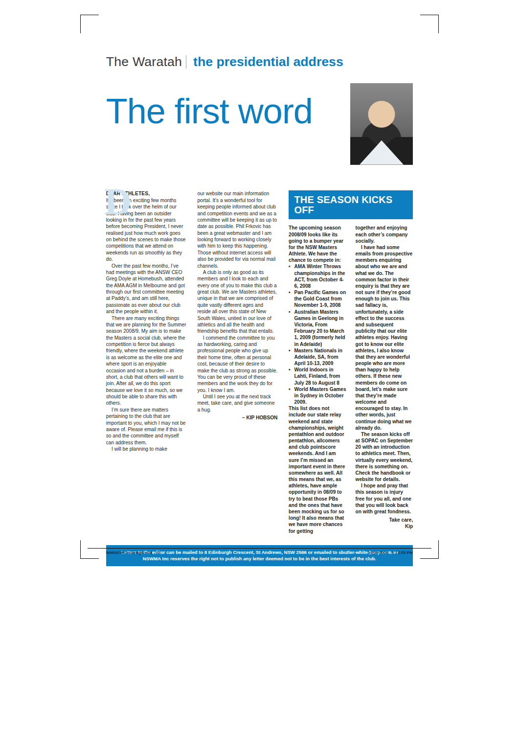The Waratah
the presidential address
The first word
D
DEAR ATHLETES,
It’s been an exciting few months since I took over the helm of our club. Having been an outsider looking in for the past few years before becoming President, I never realised just how much work goes on behind the scenes to make those competitions that we attend on weekends run as smoothly as they do.
Over the past few months, I’ve had meetings with the ANSW CEO Greg Doyle at Homebush, attended the AMA AGM in Melbourne and got through our first committee meeting at Paddy’s, and am still here, passionate as ever about our club and the people within it.
There are many exciting things that we are planning for the Summer season 2008/9. My aim is to make the Masters a social club, where the competition is fierce but always friendly, where the weekend athlete is as welcome as the elite one and where sport is an enjoyable occasion and not a burden – in short, a club that others will want to join. After all, we do this sport because we love it so much, so we should be able to share this with others.
I’m sure there are matters pertaining to the club that are important to you, which I may not be aware of. Please email me if this is so and the committee and myself can address them.
I will be planning to make
our website our main information portal. It’s a wonderful tool for keeping people informed about club and competition events and we as a committee will be keeping it as up to date as possible. Phil Frkovic has been a great webmaster and I am looking forward to working closely with him to keep this happening. Those without internet access will also be provided for via normal mail channels.
A club is only as good as its members and I look to each and every one of you to make this club a great club. We are Masters athletes, unique in that we are comprised of quite vastly different ages and reside all over this state of New South Wales, united in our love of athletics and all the health and friendship benefits that that entails.
I commend the committee to you as hardworking, caring and professional people who give up their home time, often at personal cost, because of their desire to make the club as strong as possible. You can be very proud of these members and the work they do for you. I know I am.
Until I see you at the next track meet, take care, and give someone a hug.
– KIP HOBSON
THE SEASON KICKS OFF
The upcoming season 2008/09 looks like its going to a bumper year for the NSW Masters Athlete. We have the chance to compete in:
AMA Winter Throws championships in the ACT, from October 4-6, 2008
Pan Pacific Games on the Gold Coast from November 1-9, 2008
Australian Masters Games in Geelong in Victoria, From February 20 to March 1, 2009 (formerly held in Adelaide)
Masters Nationals in Adelaide, SA, from April 10-13, 2009
World Indoors in Lahti, Finland, from July 28 to August 8
World Masters Games in Sydney in October 2009.
This list does not include our state relay weekend and state championships, weight pentathlon and outdoor pentathlon, allcomers and club pointscore weekends. And I am sure I’m missed an important event in there somewhere as well. All this means that we, as athletes, have ample opportunity in 08/09 to try to beat those PBs and the ones that have been mocking us for so long! It also means that we have more chances for getting
together and enjoying each other’s company socially.
I have had some emails from prospective members enquiring about who we are and what we do. The common factor in their enquiry is that they are not sure if they’re good enough to join us. This sad fallacy is, unfortunately, a side effect to the success and subsequent publicity that our elite athletes enjoy. Having got to know our elite athletes, I also know that they are wonderful people who are more than happy to help others. If these new members do come on board, let’s make sure that they’re made welcome and encouraged to stay. In other words, just continue doing what we already do.
The season kicks off at SOPAC on September 20 with an introduction to athletics meet. Then, virtually every weekend, there is something on. Check the handbook or website for details.
I hope and pray that this season is injury free for you all, and one that you will look back on with great fondness.
Take care,
Kip
Letters to the editor can be mailed to 8 Edinburgh Crescent, St Andrews, NSW 2566 or emailed to sbutler-white@acp.com.au
NSWMA Inc reserves the right not to publish any letter deemed not to be in the best interests of the club.
WARATAH3indesign.indd 02
17/09/2008 1:12:55 PM